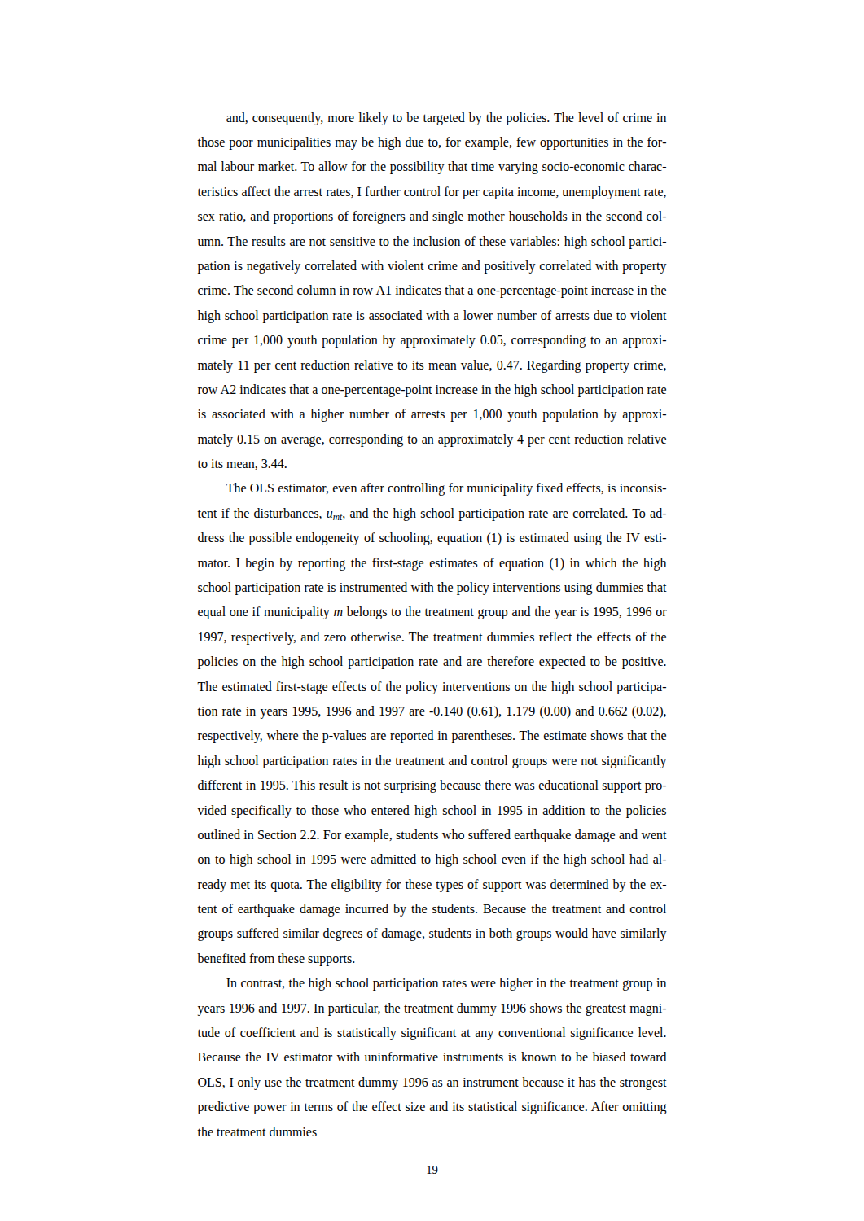and, consequently, more likely to be targeted by the policies. The level of crime in those poor municipalities may be high due to, for example, few opportunities in the formal labour market. To allow for the possibility that time varying socio-economic characteristics affect the arrest rates, I further control for per capita income, unemployment rate, sex ratio, and proportions of foreigners and single mother households in the second column. The results are not sensitive to the inclusion of these variables: high school participation is negatively correlated with violent crime and positively correlated with property crime. The second column in row A1 indicates that a one-percentage-point increase in the high school participation rate is associated with a lower number of arrests due to violent crime per 1,000 youth population by approximately 0.05, corresponding to an approximately 11 per cent reduction relative to its mean value, 0.47. Regarding property crime, row A2 indicates that a one-percentage-point increase in the high school participation rate is associated with a higher number of arrests per 1,000 youth population by approximately 0.15 on average, corresponding to an approximately 4 per cent reduction relative to its mean, 3.44.
The OLS estimator, even after controlling for municipality fixed effects, is inconsistent if the disturbances, umt, and the high school participation rate are correlated. To address the possible endogeneity of schooling, equation (1) is estimated using the IV estimator. I begin by reporting the first-stage estimates of equation (1) in which the high school participation rate is instrumented with the policy interventions using dummies that equal one if municipality m belongs to the treatment group and the year is 1995, 1996 or 1997, respectively, and zero otherwise. The treatment dummies reflect the effects of the policies on the high school participation rate and are therefore expected to be positive. The estimated first-stage effects of the policy interventions on the high school participation rate in years 1995, 1996 and 1997 are -0.140 (0.61), 1.179 (0.00) and 0.662 (0.02), respectively, where the p-values are reported in parentheses. The estimate shows that the high school participation rates in the treatment and control groups were not significantly different in 1995. This result is not surprising because there was educational support provided specifically to those who entered high school in 1995 in addition to the policies outlined in Section 2.2. For example, students who suffered earthquake damage and went on to high school in 1995 were admitted to high school even if the high school had already met its quota. The eligibility for these types of support was determined by the extent of earthquake damage incurred by the students. Because the treatment and control groups suffered similar degrees of damage, students in both groups would have similarly benefited from these supports.
In contrast, the high school participation rates were higher in the treatment group in years 1996 and 1997. In particular, the treatment dummy 1996 shows the greatest magnitude of coefficient and is statistically significant at any conventional significance level. Because the IV estimator with uninformative instruments is known to be biased toward OLS, I only use the treatment dummy 1996 as an instrument because it has the strongest predictive power in terms of the effect size and its statistical significance. After omitting the treatment dummies
19